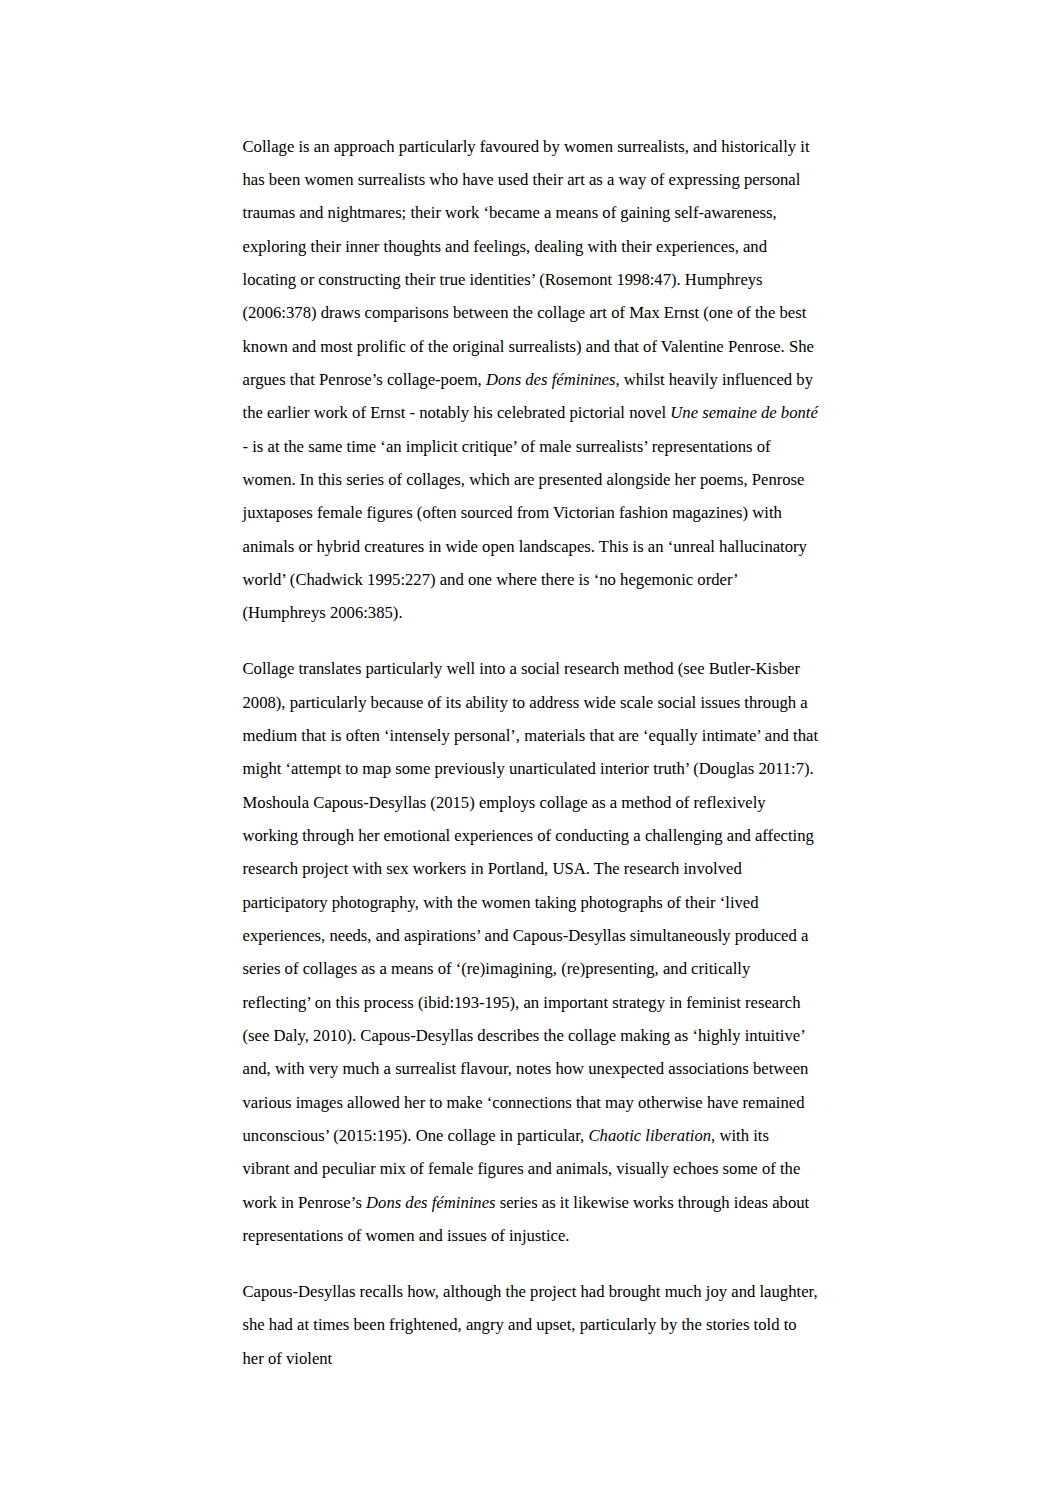Collage is an approach particularly favoured by women surrealists, and historically it has been women surrealists who have used their art as a way of expressing personal traumas and nightmares; their work ‘became a means of gaining self-awareness, exploring their inner thoughts and feelings, dealing with their experiences, and locating or constructing their true identities’ (Rosemont 1998:47). Humphreys (2006:378) draws comparisons between the collage art of Max Ernst (one of the best known and most prolific of the original surrealists) and that of Valentine Penrose. She argues that Penrose’s collage-poem, Dons des féminines, whilst heavily influenced by the earlier work of Ernst - notably his celebrated pictorial novel Une semaine de bonté - is at the same time ‘an implicit critique’ of male surrealists’ representations of women. In this series of collages, which are presented alongside her poems, Penrose juxtaposes female figures (often sourced from Victorian fashion magazines) with animals or hybrid creatures in wide open landscapes. This is an ‘unreal hallucinatory world’ (Chadwick 1995:227) and one where there is ‘no hegemonic order’ (Humphreys 2006:385).
Collage translates particularly well into a social research method (see Butler-Kisber 2008), particularly because of its ability to address wide scale social issues through a medium that is often ‘intensely personal’, materials that are ‘equally intimate’ and that might ‘attempt to map some previously unarticulated interior truth’ (Douglas 2011:7). Moshoula Capous-Desyllas (2015) employs collage as a method of reflexively working through her emotional experiences of conducting a challenging and affecting research project with sex workers in Portland, USA. The research involved participatory photography, with the women taking photographs of their ‘lived experiences, needs, and aspirations’ and Capous-Desyllas simultaneously produced a series of collages as a means of ‘(re)imagining, (re)presenting, and critically reflecting’ on this process (ibid:193-195), an important strategy in feminist research (see Daly, 2010). Capous-Desyllas describes the collage making as ‘highly intuitive’ and, with very much a surrealist flavour, notes how unexpected associations between various images allowed her to make ‘connections that may otherwise have remained unconscious’ (2015:195). One collage in particular, Chaotic liberation, with its vibrant and peculiar mix of female figures and animals, visually echoes some of the work in Penrose’s Dons des féminines series as it likewise works through ideas about representations of women and issues of injustice.
Capous-Desyllas recalls how, although the project had brought much joy and laughter, she had at times been frightened, angry and upset, particularly by the stories told to her of violent